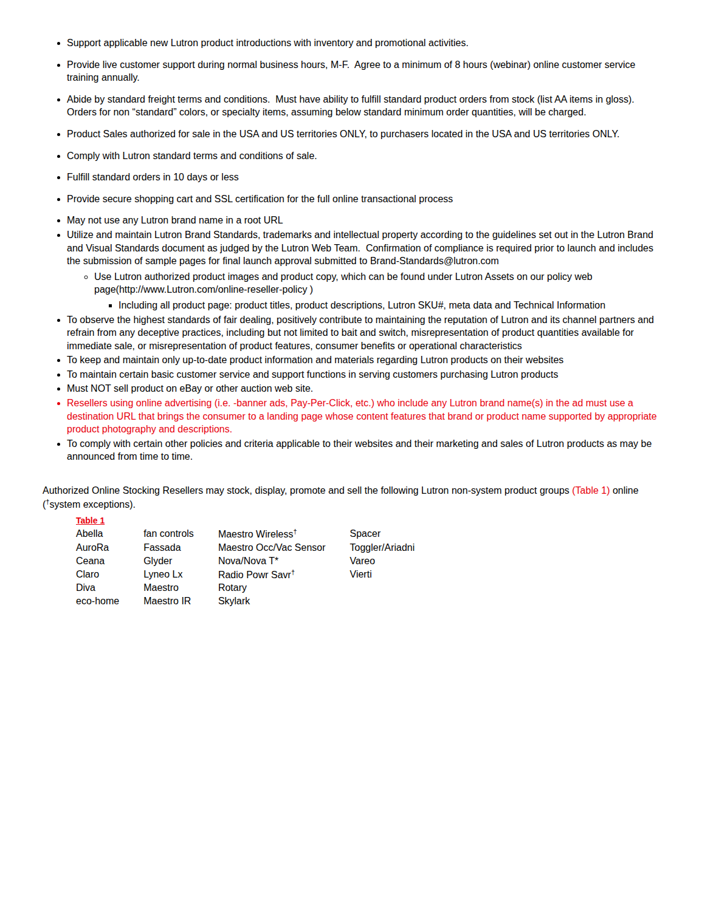Support applicable new Lutron product introductions with inventory and promotional activities.
Provide live customer support during normal business hours, M-F. Agree to a minimum of 8 hours (webinar) online customer service training annually.
Abide by standard freight terms and conditions. Must have ability to fulfill standard product orders from stock (list AA items in gloss). Orders for non “standard” colors, or specialty items, assuming below standard minimum order quantities, will be charged.
Product Sales authorized for sale in the USA and US territories ONLY, to purchasers located in the USA and US territories ONLY.
Comply with Lutron standard terms and conditions of sale.
Fulfill standard orders in 10 days or less
Provide secure shopping cart and SSL certification for the full online transactional process
May not use any Lutron brand name in a root URL
Utilize and maintain Lutron Brand Standards, trademarks and intellectual property according to the guidelines set out in the Lutron Brand and Visual Standards document as judged by the Lutron Web Team. Confirmation of compliance is required prior to launch and includes the submission of sample pages for final launch approval submitted to Brand-Standards@lutron.com
Use Lutron authorized product images and product copy, which can be found under Lutron Assets on our policy web page(http://www.Lutron.com/online-reseller-policy )
Including all product page: product titles, product descriptions, Lutron SKU#, meta data and Technical Information
To observe the highest standards of fair dealing, positively contribute to maintaining the reputation of Lutron and its channel partners and refrain from any deceptive practices, including but not limited to bait and switch, misrepresentation of product quantities available for immediate sale, or misrepresentation of product features, consumer benefits or operational characteristics
To keep and maintain only up-to-date product information and materials regarding Lutron products on their websites
To maintain certain basic customer service and support functions in serving customers purchasing Lutron products
Must NOT sell product on eBay or other auction web site.
Resellers using online advertising (i.e. -banner ads, Pay-Per-Click, etc.) who include any Lutron brand name(s) in the ad must use a destination URL that brings the consumer to a landing page whose content features that brand or product name supported by appropriate product photography and descriptions.
To comply with certain other policies and criteria applicable to their websites and their marketing and sales of Lutron products as may be announced from time to time.
Authorized Online Stocking Resellers may stock, display, promote and sell the following Lutron non-system product groups (Table 1) online (†system exceptions).
Table 1
| Abella | fan controls | Maestro Wireless † | Spacer |
| AuroRa | Fassada | Maestro Occ/Vac Sensor | Toggler/Ariadni |
| Ceana | Glyder | Nova/Nova T* | Vareo |
| Claro | Lyneo Lx | Radio Powr Savr † | Vierti |
| Diva | Maestro | Rotary | |
| eco-home | Maestro IR | Skylark | |